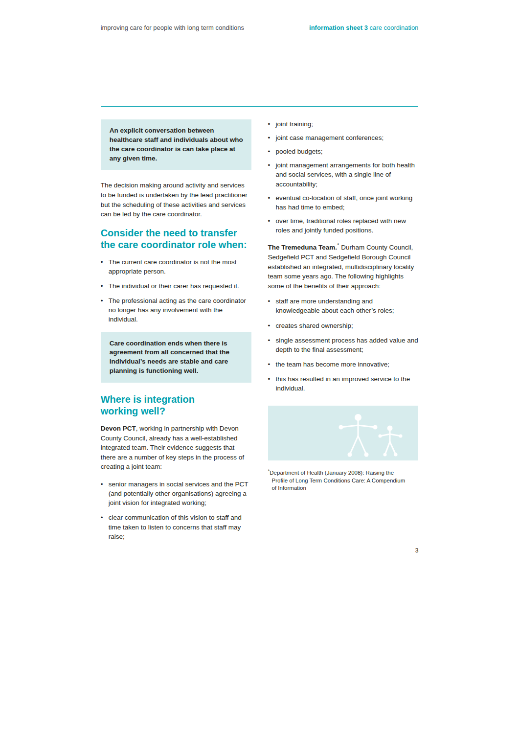improving care for people with long term conditions
information sheet 3 care coordination
An explicit conversation between healthcare staff and individuals about who the care coordinator is can take place at any given time.
The decision making around activity and services to be funded is undertaken by the lead practitioner but the scheduling of these activities and services can be led by the care coordinator.
Consider the need to transfer
the care coordinator role when:
The current care coordinator is not the most appropriate person.
The individual or their carer has requested it.
The professional acting as the care coordinator no longer has any involvement with the individual.
Care coordination ends when there is agreement from all concerned that the individual’s needs are stable and care planning is functioning well.
Where is integration
working well?
Devon PCT, working in partnership with Devon County Council, already has a well-established integrated team. Their evidence suggests that there are a number of key steps in the process of creating a joint team:
senior managers in social services and the PCT (and potentially other organisations) agreeing a joint vision for integrated working;
clear communication of this vision to staff and time taken to listen to concerns that staff may raise;
joint training;
joint case management conferences;
pooled budgets;
joint management arrangements for both health and social services, with a single line of accountability;
eventual co-location of staff, once joint working has had time to embed;
over time, traditional roles replaced with new roles and jointly funded positions.
The Tremeduna Team.* Durham County Council, Sedgefield PCT and Sedgefield Borough Council established an integrated, multidisciplinary locality team some years ago. The following highlights some of the benefits of their approach:
staff are more understanding and knowledgeable about each other’s roles;
creates shared ownership;
single assessment process has added value and depth to the final assessment;
the team has become more innovative;
this has resulted in an improved service to the individual.
*Department of Health (January 2008): Raising the Profile of Long Term Conditions Care: A Compendium of Information
3